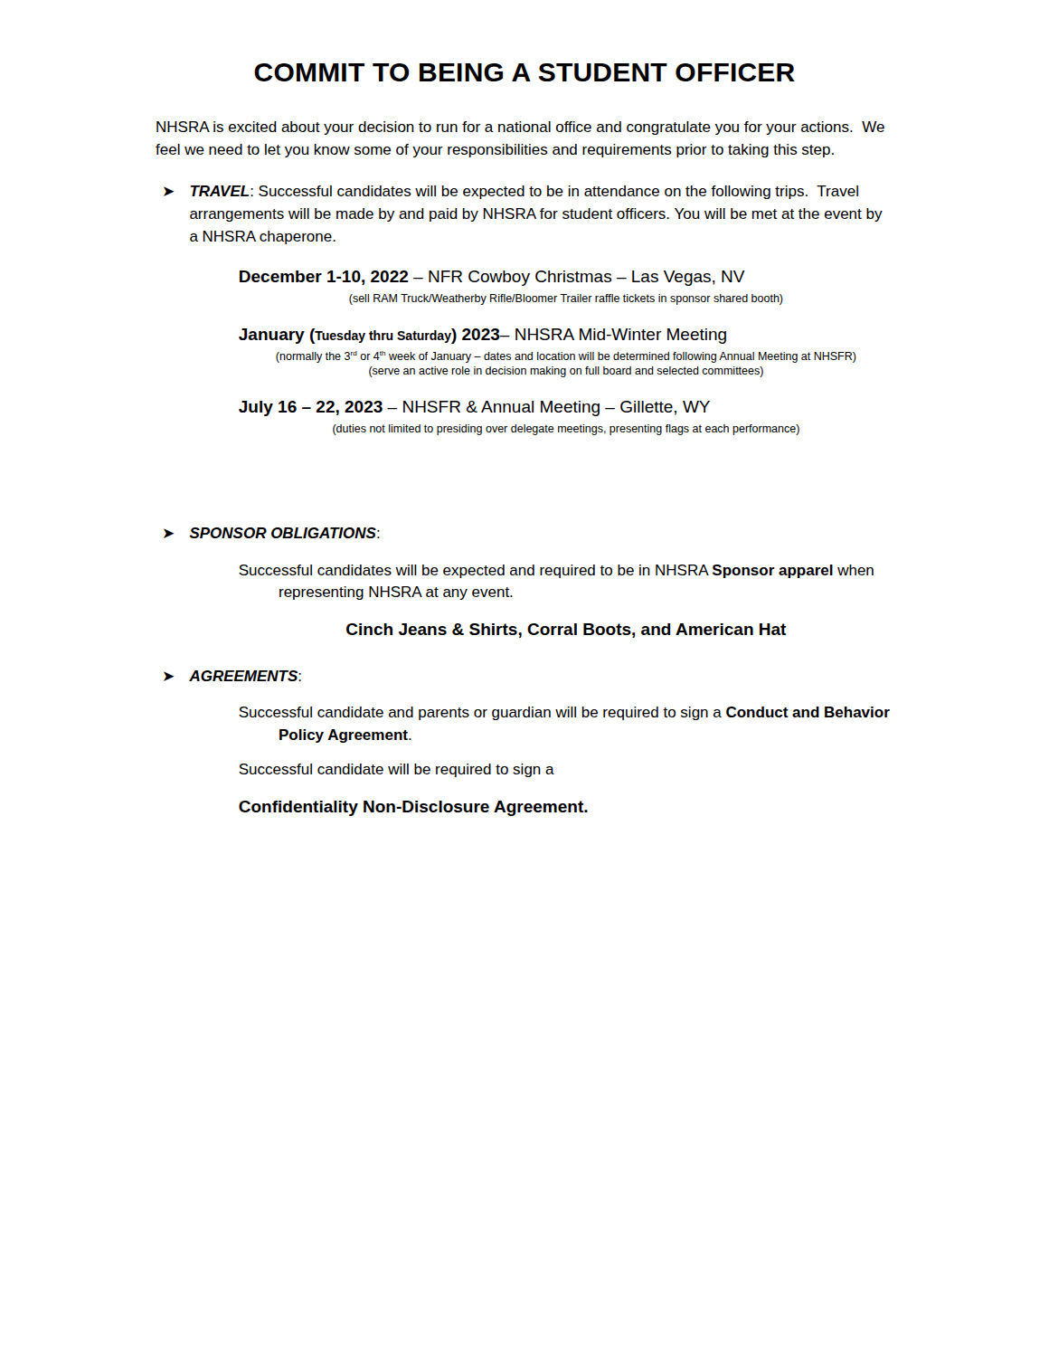COMMIT TO BEING A STUDENT OFFICER
NHSRA is excited about your decision to run for a national office and congratulate you for your actions. We feel we need to let you know some of your responsibilities and requirements prior to taking this step.
TRAVEL: Successful candidates will be expected to be in attendance on the following trips. Travel arrangements will be made by and paid by NHSRA for student officers. You will be met at the event by a NHSRA chaperone.
December 1-10, 2022 – NFR Cowboy Christmas – Las Vegas, NV
(sell RAM Truck/Weatherby Rifle/Bloomer Trailer raffle tickets in sponsor shared booth)
January (Tuesday thru Saturday) 2023– NHSRA Mid-Winter Meeting
(normally the 3rd or 4th week of January – dates and location will be determined following Annual Meeting at NHSFR)
(serve an active role in decision making on full board and selected committees)
July 16 – 22, 2023 – NHSFR & Annual Meeting – Gillette, WY
(duties not limited to presiding over delegate meetings, presenting flags at each performance)
SPONSOR OBLIGATIONS:
Successful candidates will be expected and required to be in NHSRA Sponsor apparel when representing NHSRA at any event.
Cinch Jeans & Shirts, Corral Boots, and American Hat
AGREEMENTS:
Successful candidate and parents or guardian will be required to sign a Conduct and Behavior Policy Agreement.
Successful candidate will be required to sign a
Confidentiality Non-Disclosure Agreement.